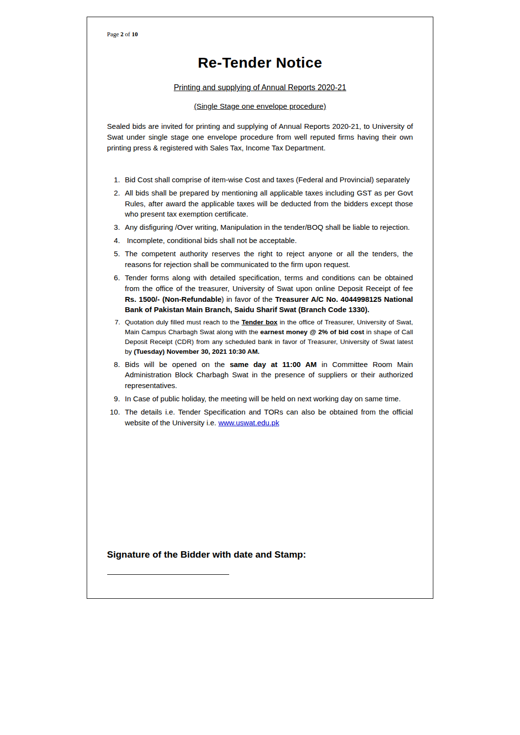Page 2 of 10
Re-Tender Notice
Printing and supplying of Annual Reports 2020-21
(Single Stage one envelope procedure)
Sealed bids are invited for printing and supplying of Annual Reports 2020-21, to University of Swat under single stage one envelope procedure from well reputed firms having their own printing press & registered with Sales Tax, Income Tax Department.
Bid Cost shall comprise of item-wise Cost and taxes (Federal and Provincial) separately
All bids shall be prepared by mentioning all applicable taxes including GST as per Govt Rules, after award the applicable taxes will be deducted from the bidders except those who present tax exemption certificate.
Any disfiguring /Over writing, Manipulation in the tender/BOQ shall be liable to rejection.
Incomplete, conditional bids shall not be acceptable.
The competent authority reserves the right to reject anyone or all the tenders, the reasons for rejection shall be communicated to the firm upon request.
Tender forms along with detailed specification, terms and conditions can be obtained from the office of the treasurer, University of Swat upon online Deposit Receipt of fee Rs. 1500/- (Non-Refundable) in favor of the Treasurer A/C No. 4044998125 National Bank of Pakistan Main Branch, Saidu Sharif Swat (Branch Code 1330).
Quotation duly filled must reach to the Tender box in the office of Treasurer, University of Swat, Main Campus Charbagh Swat along with the earnest money @ 2% of bid cost in shape of Call Deposit Receipt (CDR) from any scheduled bank in favor of Treasurer, University of Swat latest by (Tuesday) November 30, 2021 10:30 AM.
Bids will be opened on the same day at 11:00 AM in Committee Room Main Administration Block Charbagh Swat in the presence of suppliers or their authorized representatives.
In Case of public holiday, the meeting will be held on next working day on same time.
The details i.e. Tender Specification and TORs can also be obtained from the official website of the University i.e. www.uswat.edu.pk
Signature of the Bidder with date and Stamp: